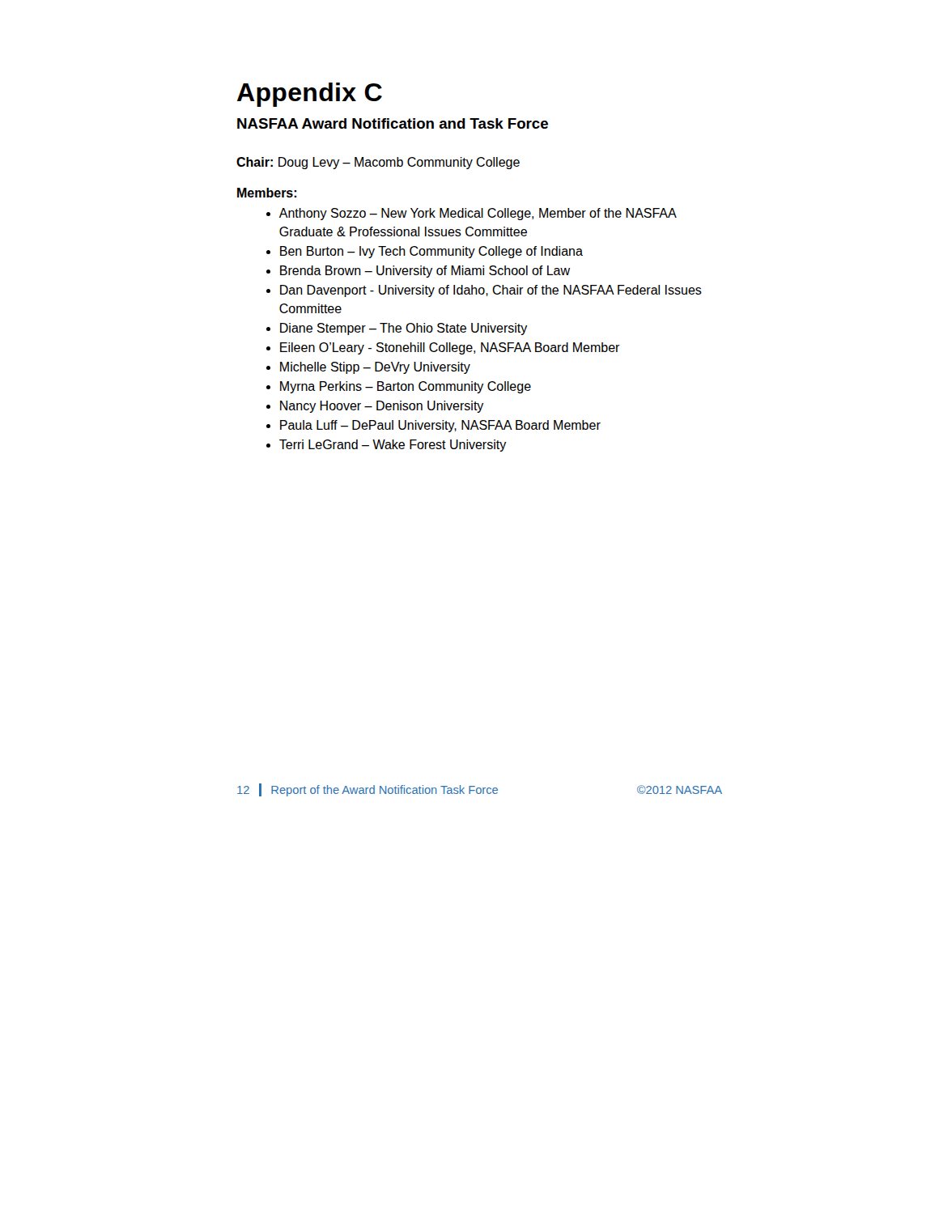Appendix C
NASFAA Award Notification and Task Force
Chair: Doug Levy – Macomb Community College
Members:
Anthony Sozzo – New York Medical College, Member of the NASFAA Graduate & Professional Issues Committee
Ben Burton – Ivy Tech Community College of Indiana
Brenda Brown – University of Miami School of Law
Dan Davenport - University of Idaho, Chair of the NASFAA Federal Issues Committee
Diane Stemper – The Ohio State University
Eileen O’Leary - Stonehill College, NASFAA Board Member
Michelle Stipp – DeVry University
Myrna Perkins – Barton Community College
Nancy Hoover – Denison University
Paula Luff – DePaul University, NASFAA Board Member
Terri LeGrand – Wake Forest University
12
Report of the Award Notification Task Force ©2012 NASFAA